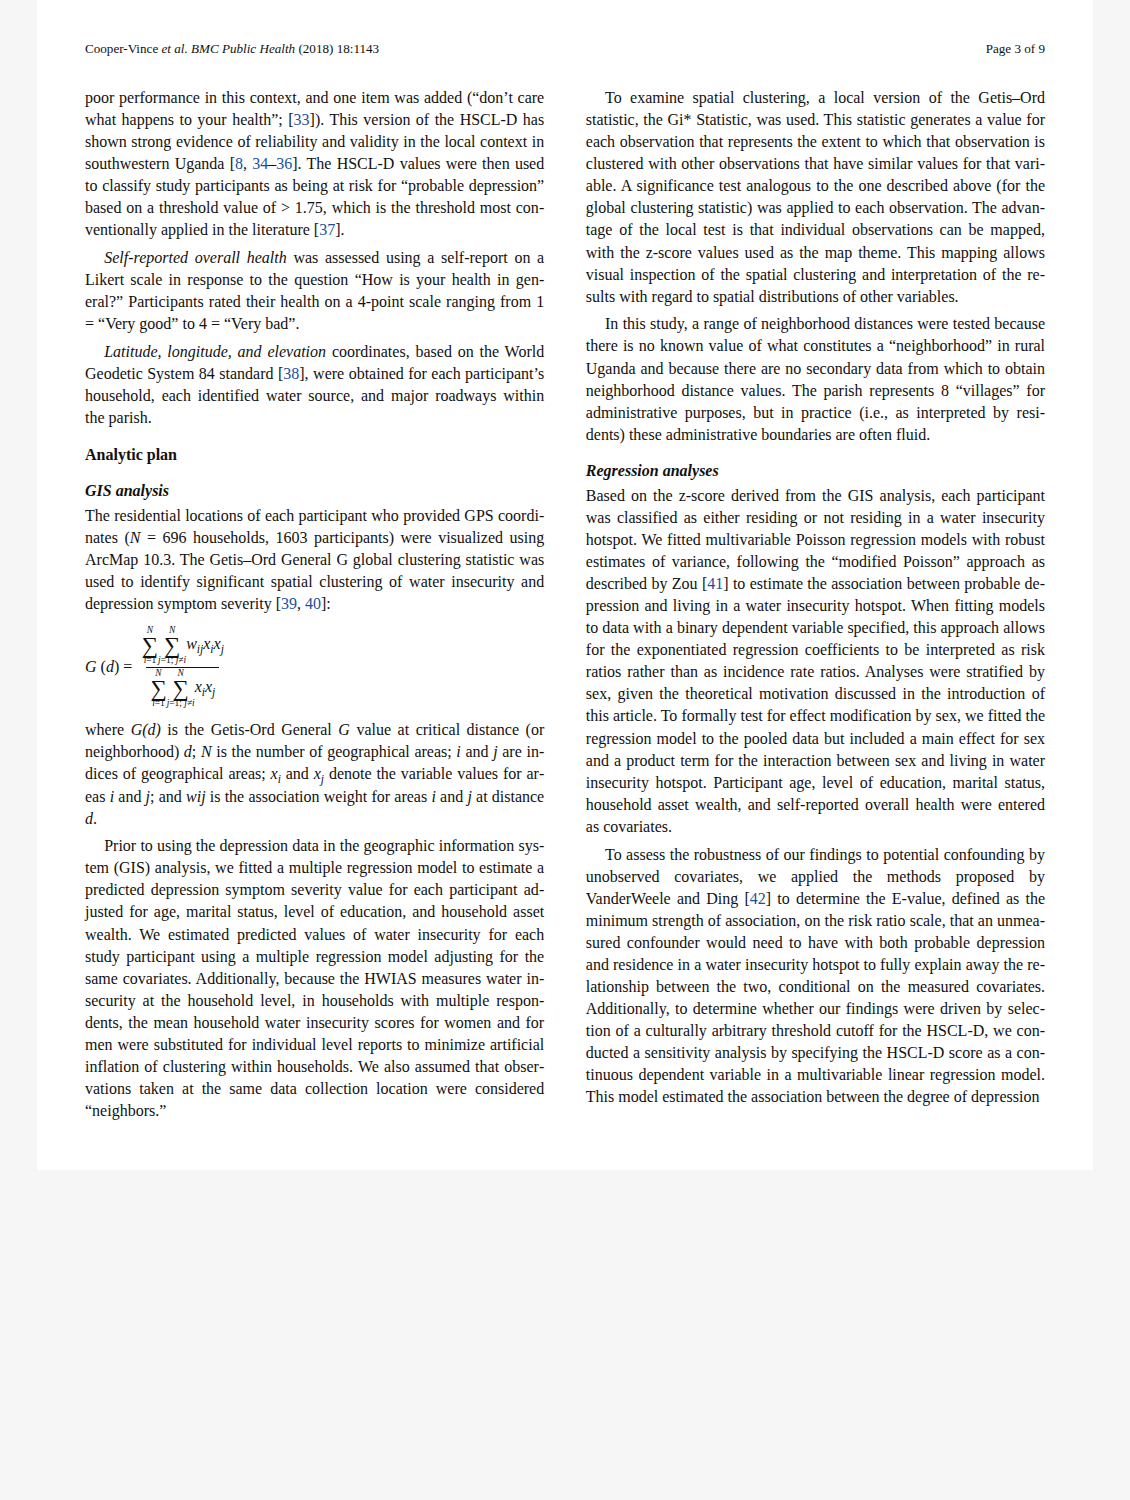Cooper-Vince et al. BMC Public Health (2018) 18:1143 Page 3 of 9
poor performance in this context, and one item was added (“don’t care what happens to your health”; [33]). This version of the HSCL-D has shown strong evidence of reliability and validity in the local context in southwestern Uganda [8, 34–36]. The HSCL-D values were then used to classify study participants as being at risk for “probable depression” based on a threshold value of > 1.75, which is the threshold most conventionally applied in the literature [37].
Self-reported overall health was assessed using a self-report on a Likert scale in response to the question “How is your health in general?” Participants rated their health on a 4-point scale ranging from 1 = “Very good” to 4 = “Very bad”.
Latitude, longitude, and elevation coordinates, based on the World Geodetic System 84 standard [38], were obtained for each participant’s household, each identified water source, and major roadways within the parish.
Analytic plan
GIS analysis
The residential locations of each participant who provided GPS coordinates (N = 696 households, 1603 participants) were visualized using ArcMap 10.3. The Getis–Ord General G global clustering statistic was used to identify significant spatial clustering of water insecurity and depression symptom severity [39, 40]:
G (d) = N∑i=1 N∑j=1; j≠i wijxixj N∑i=1 N∑j=1; j≠i xixj
where G(d) is the Getis-Ord General G value at critical distance (or neighborhood) d; N is the number of geographical areas; i and j are indices of geographical areas; xi and xj denote the variable values for areas i and j; and wij is the association weight for areas i and j at distance d.
Prior to using the depression data in the geographic information system (GIS) analysis, we fitted a multiple regression model to estimate a predicted depression symptom severity value for each participant adjusted for age, marital status, level of education, and household asset wealth. We estimated predicted values of water insecurity for each study participant using a multiple regression model adjusting for the same covariates. Additionally, because the HWIAS measures water insecurity at the household level, in households with multiple respondents, the mean household water insecurity scores for women and for men were substituted for individual level reports to minimize artificial inflation of clustering within households. We also assumed that observations taken at the same data collection location were considered “neighbors.”
To examine spatial clustering, a local version of the Getis–Ord statistic, the Gi* Statistic, was used. This statistic generates a value for each observation that represents the extent to which that observation is clustered with other observations that have similar values for that variable. A significance test analogous to the one described above (for the global clustering statistic) was applied to each observation. The advantage of the local test is that individual observations can be mapped, with the z-score values used as the map theme. This mapping allows visual inspection of the spatial clustering and interpretation of the results with regard to spatial distributions of other variables.
In this study, a range of neighborhood distances were tested because there is no known value of what constitutes a “neighborhood” in rural Uganda and because there are no secondary data from which to obtain neighborhood distance values. The parish represents 8 “villages” for administrative purposes, but in practice (i.e., as interpreted by residents) these administrative boundaries are often fluid.
Regression analyses
Based on the z-score derived from the GIS analysis, each participant was classified as either residing or not residing in a water insecurity hotspot. We fitted multivariable Poisson regression models with robust estimates of variance, following the “modified Poisson” approach as described by Zou [41] to estimate the association between probable depression and living in a water insecurity hotspot. When fitting models to data with a binary dependent variable specified, this approach allows for the exponentiated regression coefficients to be interpreted as risk ratios rather than as incidence rate ratios. Analyses were stratified by sex, given the theoretical motivation discussed in the introduction of this article. To formally test for effect modification by sex, we fitted the regression model to the pooled data but included a main effect for sex and a product term for the interaction between sex and living in water insecurity hotspot. Participant age, level of education, marital status, household asset wealth, and self-reported overall health were entered as covariates.
To assess the robustness of our findings to potential confounding by unobserved covariates, we applied the methods proposed by VanderWeele and Ding [42] to determine the E-value, defined as the minimum strength of association, on the risk ratio scale, that an unmeasured confounder would need to have with both probable depression and residence in a water insecurity hotspot to fully explain away the relationship between the two, conditional on the measured covariates. Additionally, to determine whether our findings were driven by selection of a culturally arbitrary threshold cutoff for the HSCL-D, we conducted a sensitivity analysis by specifying the HSCL-D score as a continuous dependent variable in a multivariable linear regression model. This model estimated the association between the degree of depression